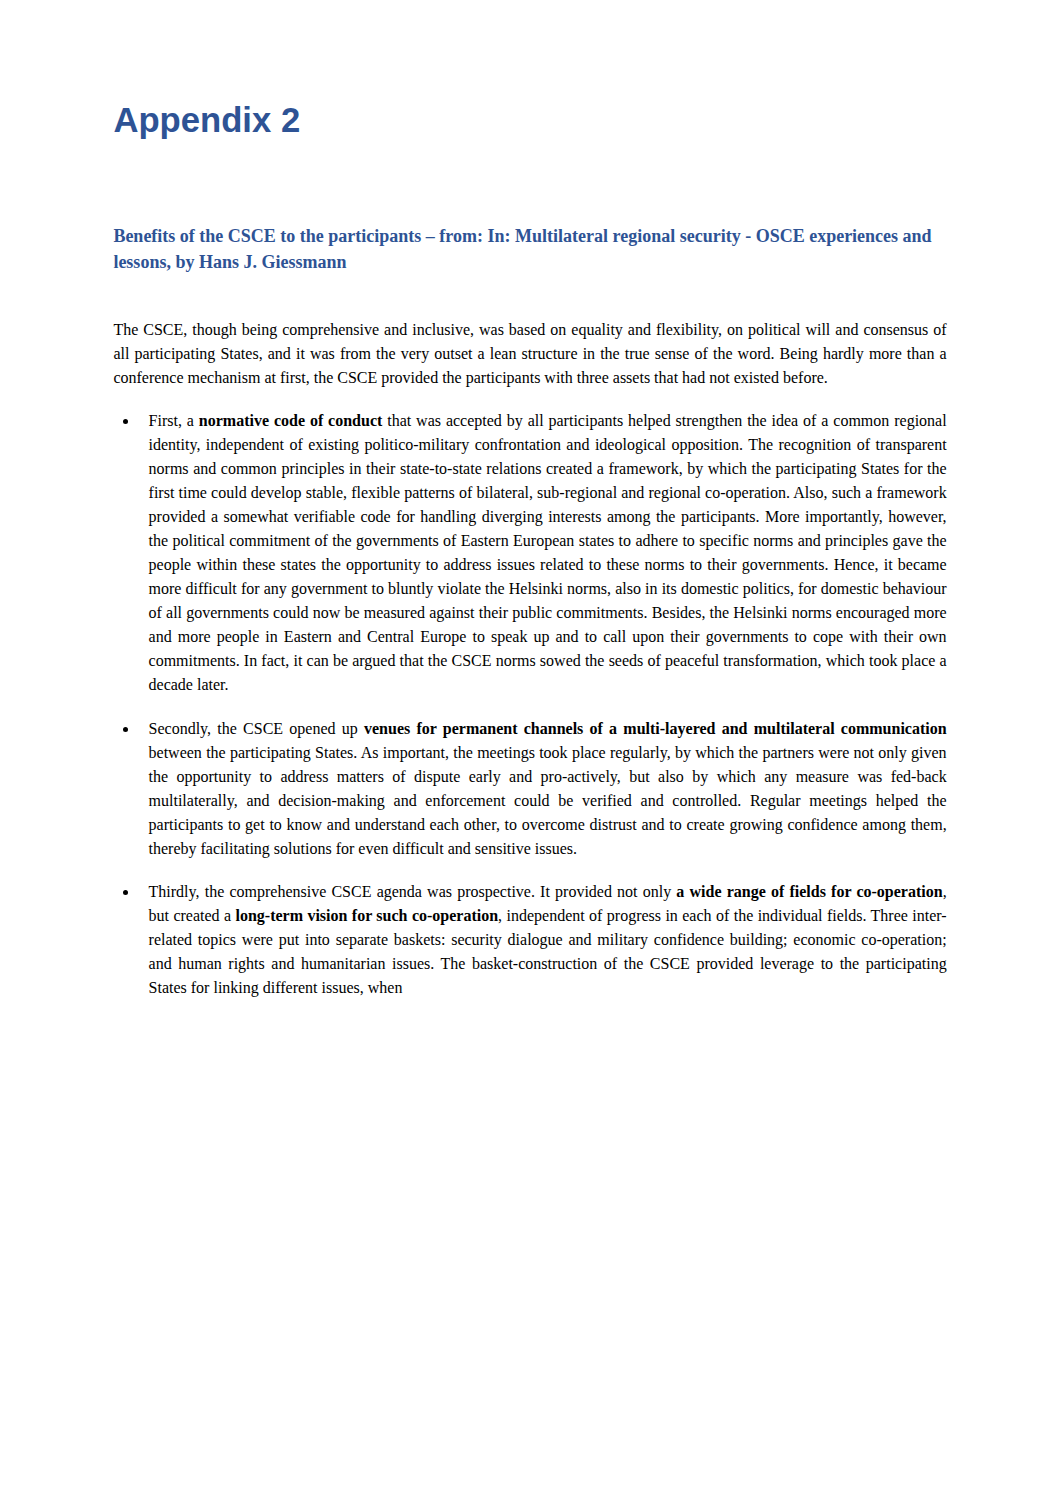Appendix 2
Benefits of the CSCE to the participants – from: In: Multilateral regional security - OSCE experiences and lessons, by Hans J. Giessmann
The CSCE, though being comprehensive and inclusive, was based on equality and flexibility, on political will and consensus of all participating States, and it was from the very outset a lean structure in the true sense of the word. Being hardly more than a conference mechanism at first, the CSCE provided the participants with three assets that had not existed before.
First, a normative code of conduct that was accepted by all participants helped strengthen the idea of a common regional identity, independent of existing politico-military confrontation and ideological opposition. The recognition of transparent norms and common principles in their state-to-state relations created a framework, by which the participating States for the first time could develop stable, flexible patterns of bilateral, sub-regional and regional co-operation. Also, such a framework provided a somewhat verifiable code for handling diverging interests among the participants. More importantly, however, the political commitment of the governments of Eastern European states to adhere to specific norms and principles gave the people within these states the opportunity to address issues related to these norms to their governments. Hence, it became more difficult for any government to bluntly violate the Helsinki norms, also in its domestic politics, for domestic behaviour of all governments could now be measured against their public commitments. Besides, the Helsinki norms encouraged more and more people in Eastern and Central Europe to speak up and to call upon their governments to cope with their own commitments. In fact, it can be argued that the CSCE norms sowed the seeds of peaceful transformation, which took place a decade later.
Secondly, the CSCE opened up venues for permanent channels of a multi-layered and multilateral communication between the participating States. As important, the meetings took place regularly, by which the partners were not only given the opportunity to address matters of dispute early and pro-actively, but also by which any measure was fed-back multilaterally, and decision-making and enforcement could be verified and controlled. Regular meetings helped the participants to get to know and understand each other, to overcome distrust and to create growing confidence among them, thereby facilitating solutions for even difficult and sensitive issues.
Thirdly, the comprehensive CSCE agenda was prospective. It provided not only a wide range of fields for co-operation, but created a long-term vision for such co-operation, independent of progress in each of the individual fields. Three inter-related topics were put into separate baskets: security dialogue and military confidence building; economic co-operation; and human rights and humanitarian issues. The basket-construction of the CSCE provided leverage to the participating States for linking different issues, when